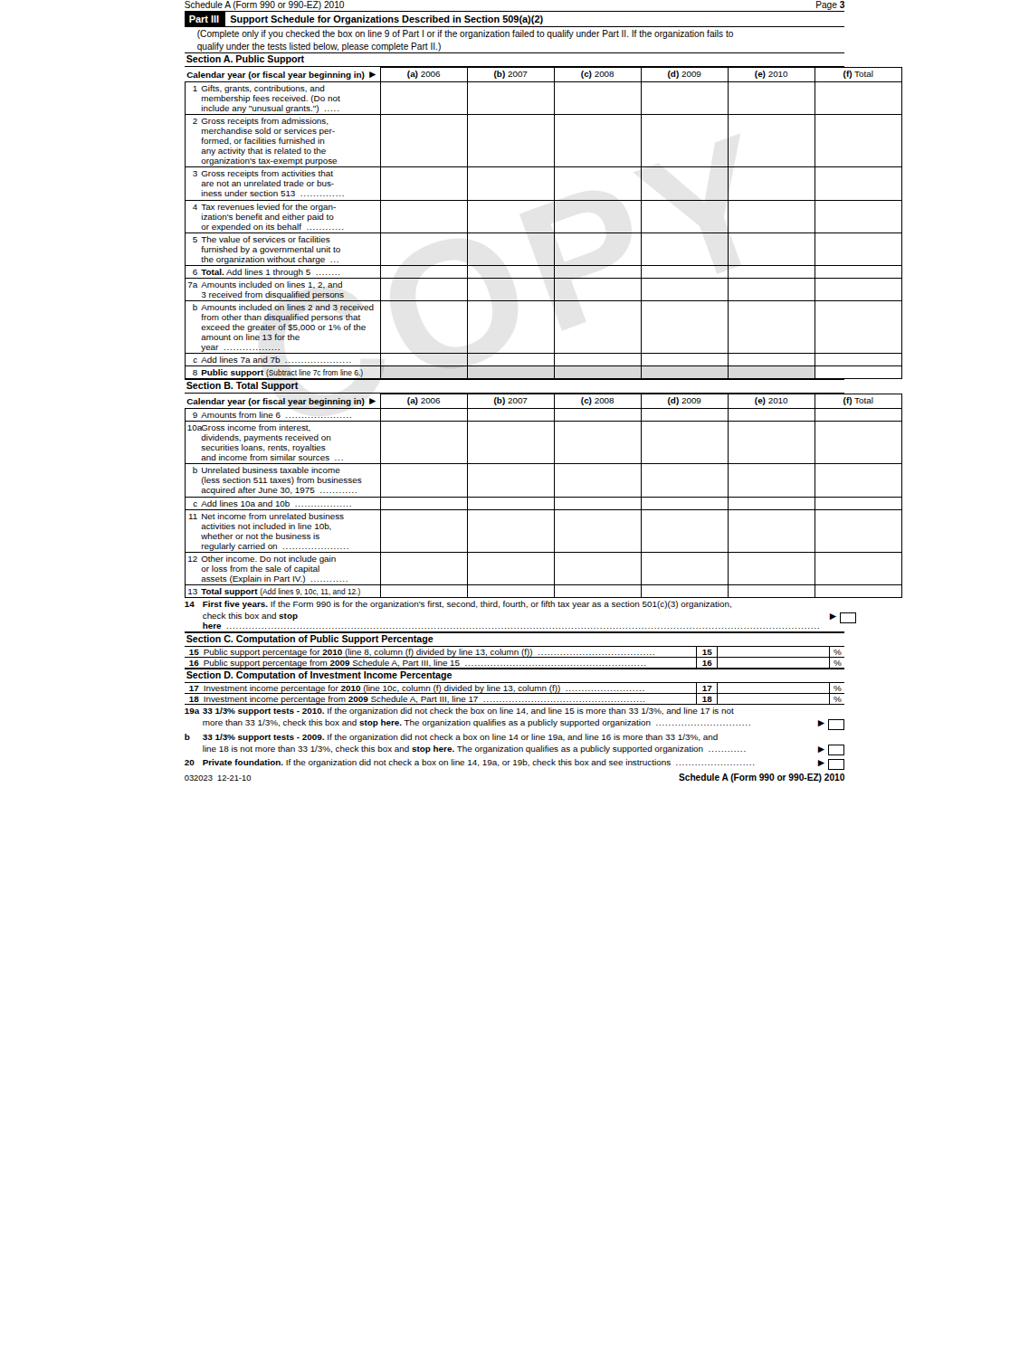COPY
Schedule A (Form 990 or 990-EZ) 2010
Page 3
Part III
Support Schedule for Organizations Described in Section 509(a)(2)
(Complete only if you checked the box on line 9 of Part I or if the organization failed to qualify under Part II. If the organization fails to
qualify under the tests listed below, please complete Part II.)
Section A. Public Support
| Calendar year (or fiscal year beginning in) ► | (a) 2006 | (b) 2007 | (c) 2008 | (d) 2009 | (e) 2010 | (f) Total |
| 1 | Gifts, grants, contributions, and membership fees received. (Do not include any "unusual grants.") ..... | | | | | | |
| 2 | Gross receipts from admissions, merchandise sold or services per- formed, or facilities furnished in any activity that is related to the organization's tax-exempt purpose | | | | | | |
| 3 | Gross receipts from activities that are not an unrelated trade or bus- iness under section 513 .............. | | | | | | |
| 4 | Tax revenues levied for the organ- ization's benefit and either paid to or expended on its behalf ............ | | | | | | |
| 5 | The value of services or facilities furnished by a governmental unit to the organization without charge ... | | | | | | |
| 6 | Total. Add lines 1 through 5 ........ | | | | | | |
| 7a | Amounts included on lines 1, 2, and 3 received from disqualified persons | | | | | | |
| b | Amounts included on lines 2 and 3 received from other than disqualified persons that exceed the greater of $5,000 or 1% of the amount on line 13 for the year .................. | | | | | | |
| c | Add lines 7a and 7b ..................... | | | | | | |
| 8 | Public support (Subtract line 7c from line 6.) | | | | | | |
Section B. Total Support
| Calendar year (or fiscal year beginning in) ► | (a) 2006 | (b) 2007 | (c) 2008 | (d) 2009 | (e) 2010 | (f) Total |
| 9 | Amounts from line 6 ..................... | | | | | | |
| 10a | Gross income from interest, dividends, payments received on securities loans, rents, royalties and income from similar sources ... | | | | | | |
| b | Unrelated business taxable income (less section 511 taxes) from businesses acquired after June 30, 1975 ............ | | | | | | |
| c | Add lines 10a and 10b .................. | | | | | | |
| 11 | Net income from unrelated business activities not included in line 10b, whether or not the business is regularly carried on ..................... | | | | | | |
| 12 | Other income. Do not include gain or loss from the sale of capital assets (Explain in Part IV.) ............ | | | | | | |
| 13 | Total support (Add lines 9, 10c, 11, and 12.) | | | | | | |
14
First five years. If the Form 990 is for the organization's first, second, third, fourth, or fifth tax year as a section 501(c)(3) organization,
check this box and stop here ..........................................................................................................................................................................................
►
Section C. Computation of Public Support Percentage
15
Public support percentage for 2010 (line 8, column (f) divided by line 13, column (f)) .....................................
15
%
16
Public support percentage from 2009 Schedule A, Part III, line 15 .........................................................
16
%
Section D. Computation of Investment Income Percentage
17
Investment income percentage for 2010 (line 10c, column (f) divided by line 13, column (f)) .........................
17
%
18
Investment income percentage from 2009 Schedule A, Part III, line 17 ...................................................
18
%
19a
33 1/3% support tests - 2010. If the organization did not check the box on line 14, and line 15 is more than 33 1/3%, and line 17 is not
more than 33 1/3%, check this box and stop here. The organization qualifies as a publicly supported organization ..............................
►
b
33 1/3% support tests - 2009. If the organization did not check a box on line 14 or line 19a, and line 16 is more than 33 1/3%, and
line 18 is not more than 33 1/3%, check this box and stop here. The organization qualifies as a publicly supported organization ............
►
20
Private foundation. If the organization did not check a box on line 14, 19a, or 19b, check this box and see instructions .........................
►
032023 12-21-10
Schedule A (Form 990 or 990-EZ) 2010